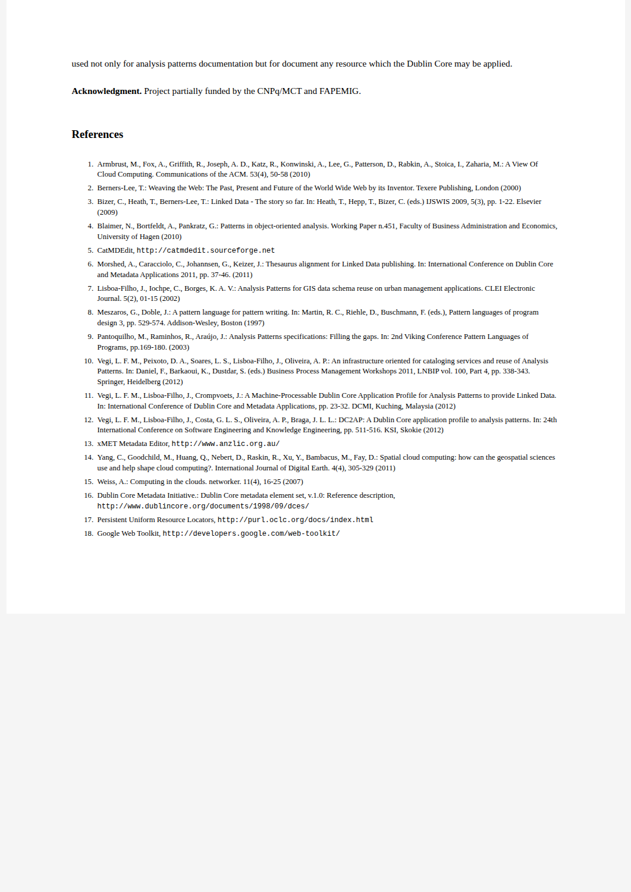used not only for analysis patterns documentation but for document any resource which the Dublin Core may be applied.
Acknowledgment. Project partially funded by the CNPq/MCT and FAPEMIG.
References
Armbrust, M., Fox, A., Griffith, R., Joseph, A. D., Katz, R., Konwinski, A., Lee, G., Patterson, D., Rabkin, A., Stoica, I., Zaharia, M.: A View Of Cloud Computing. Communications of the ACM. 53(4), 50-58 (2010)
Berners-Lee, T.: Weaving the Web: The Past, Present and Future of the World Wide Web by its Inventor. Texere Publishing, London (2000)
Bizer, C., Heath, T., Berners-Lee, T.: Linked Data - The story so far. In: Heath, T., Hepp, T., Bizer, C. (eds.) IJSWIS 2009, 5(3), pp. 1-22. Elsevier (2009)
Blaimer, N., Bortfeldt, A., Pankratz, G.: Patterns in object-oriented analysis. Working Paper n.451, Faculty of Business Administration and Economics, University of Hagen (2010)
CatMDEdit, http://catmdedit.sourceforge.net
Morshed, A., Caracciolo, C., Johannsen, G., Keizer, J.: Thesaurus alignment for Linked Data publishing. In: International Conference on Dublin Core and Metadata Applications 2011, pp. 37-46. (2011)
Lisboa-Filho, J., Iochpe, C., Borges, K. A. V.: Analysis Patterns for GIS data schema reuse on urban management applications. CLEI Electronic Journal. 5(2), 01-15 (2002)
Meszaros, G., Doble, J.: A pattern language for pattern writing. In: Martin, R. C., Riehle, D., Buschmann, F. (eds.), Pattern languages of program design 3, pp. 529-574. Addison-Wesley, Boston (1997)
Pantoquilho, M., Raminhos, R., Araújo, J.: Analysis Patterns specifications: Filling the gaps. In: 2nd Viking Conference Pattern Languages of Programs, pp.169-180. (2003)
Vegi, L. F. M., Peixoto, D. A., Soares, L. S., Lisboa-Filho, J., Oliveira, A. P.: An infrastructure oriented for cataloging services and reuse of Analysis Patterns. In: Daniel, F., Barkaoui, K., Dustdar, S. (eds.) Business Process Management Workshops 2011, LNBIP vol. 100, Part 4, pp. 338-343. Springer, Heidelberg (2012)
Vegi, L. F. M., Lisboa-Filho, J., Crompvoets, J.: A Machine-Processable Dublin Core Application Profile for Analysis Patterns to provide Linked Data. In: International Conference of Dublin Core and Metadata Applications, pp. 23-32. DCMI, Kuching, Malaysia (2012)
Vegi, L. F. M., Lisboa-Filho, J., Costa, G. L. S., Oliveira, A. P., Braga, J. L. L.: DC2AP: A Dublin Core application profile to analysis patterns. In: 24th International Conference on Software Engineering and Knowledge Engineering, pp. 511-516. KSI, Skokie (2012)
xMET Metadata Editor, http://www.anzlic.org.au/
Yang, C., Goodchild, M., Huang, Q., Nebert, D., Raskin, R., Xu, Y., Bambacus, M., Fay, D.: Spatial cloud computing: how can the geospatial sciences use and help shape cloud computing?. International Journal of Digital Earth. 4(4), 305-329 (2011)
Weiss, A.: Computing in the clouds. networker. 11(4), 16-25 (2007)
Dublin Core Metadata Initiative.: Dublin Core metadata element set, v.1.0: Reference description, http://www.dublincore.org/documents/1998/09/dces/
Persistent Uniform Resource Locators, http://purl.oclc.org/docs/index.html
Google Web Toolkit, http://developers.google.com/web-toolkit/